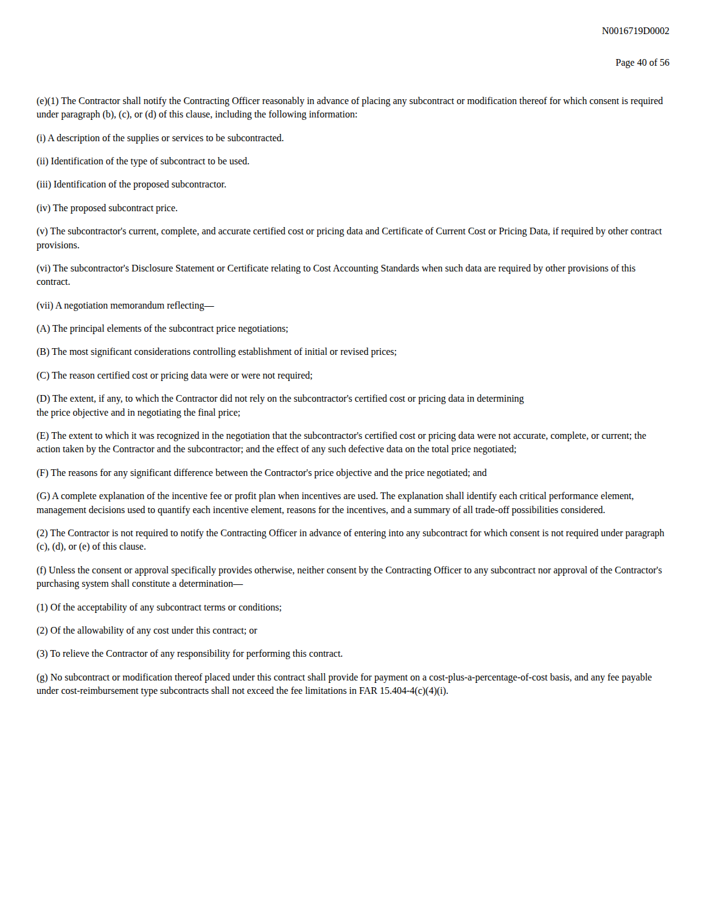N0016719D0002
Page 40 of 56
(e)(1) The Contractor shall notify the Contracting Officer reasonably in advance of placing any subcontract or modification thereof for which consent is required under paragraph (b), (c), or (d) of this clause, including the following information:
(i) A description of the supplies or services to be subcontracted.
(ii) Identification of the type of subcontract to be used.
(iii) Identification of the proposed subcontractor.
(iv) The proposed subcontract price.
(v) The subcontractor's current, complete, and accurate certified cost or pricing data and Certificate of Current Cost or Pricing Data, if required by other contract provisions.
(vi) The subcontractor's Disclosure Statement or Certificate relating to Cost Accounting Standards when such data are required by other provisions of this contract.
(vii) A negotiation memorandum reflecting—
(A) The principal elements of the subcontract price negotiations;
(B) The most significant considerations controlling establishment of initial or revised prices;
(C) The reason certified cost or pricing data were or were not required;
(D) The extent, if any, to which the Contractor did not rely on the subcontractor's certified cost or pricing data in determining
the price objective and in negotiating the final price;
(E) The extent to which it was recognized in the negotiation that the subcontractor's certified cost or pricing data were not accurate, complete, or current; the action taken by the Contractor and the subcontractor; and the effect of any such defective data on the total price negotiated;
(F) The reasons for any significant difference between the Contractor's price objective and the price negotiated; and
(G) A complete explanation of the incentive fee or profit plan when incentives are used. The explanation shall identify each critical performance element, management decisions used to quantify each incentive element, reasons for the incentives, and a summary of all trade-off possibilities considered.
(2) The Contractor is not required to notify the Contracting Officer in advance of entering into any subcontract for which consent is not required under paragraph (c), (d), or (e) of this clause.
(f) Unless the consent or approval specifically provides otherwise, neither consent by the Contracting Officer to any subcontract nor approval of the Contractor's purchasing system shall constitute a determination—
(1) Of the acceptability of any subcontract terms or conditions;
(2) Of the allowability of any cost under this contract; or
(3) To relieve the Contractor of any responsibility for performing this contract.
(g) No subcontract or modification thereof placed under this contract shall provide for payment on a cost-plus-a-percentage-of-cost basis, and any fee payable under cost-reimbursement type subcontracts shall not exceed the fee limitations in FAR 15.404-4(c)(4)(i).